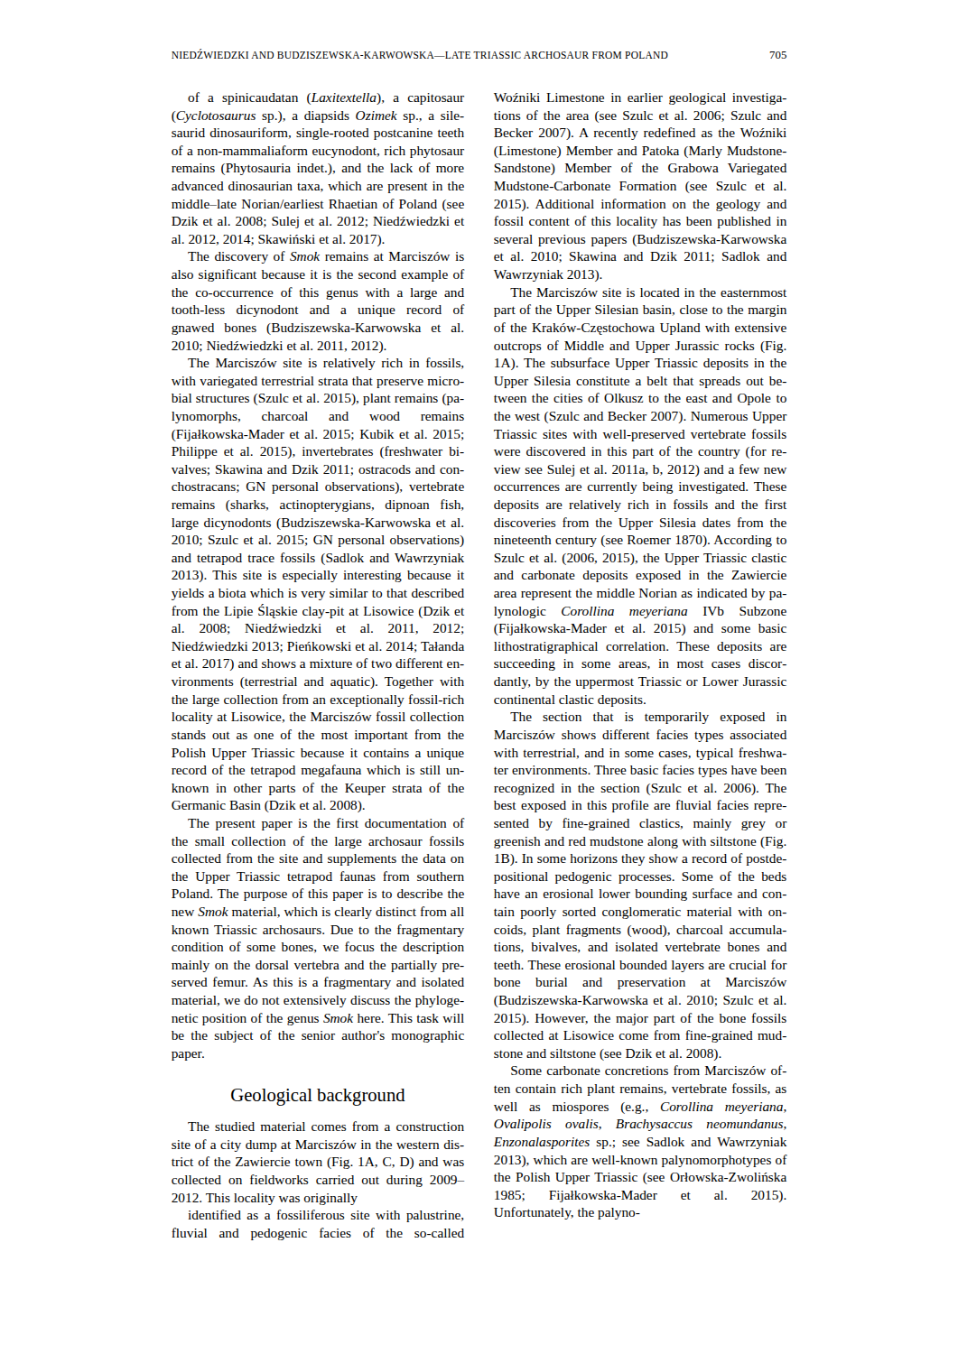Niedźwiedzki and Budziszewska-Karwowska—Late Triassic archosaur from Poland 705
of a spinicaudatan (Laxitextella), a capitosaur (Cyclotosaurus sp.), a diapsids Ozimek sp., a silesaurid dinosauriform, single-rooted postcanine teeth of a non-mammaliaform eucynodont, rich phytosaur remains (Phytosauria indet.), and the lack of more advanced dinosaurian taxa, which are present in the middle–late Norian/earliest Rhaetian of Poland (see Dzik et al. 2008; Sulej et al. 2012; Niedźwiedzki et al. 2012, 2014; Skawiński et al. 2017).
The discovery of Smok remains at Marciszów is also significant because it is the second example of the co-occurrence of this genus with a large and tooth-less dicynodont and a unique record of gnawed bones (Budziszewska-Karwowska et al. 2010; Niedźwiedzki et al. 2011, 2012).
The Marciszów site is relatively rich in fossils, with variegated terrestrial strata that preserve microbial structures (Szulc et al. 2015), plant remains (palynomorphs, charcoal and wood remains (Fijałkowska-Mader et al. 2015; Kubik et al. 2015; Philippe et al. 2015), invertebrates (freshwater bivalves; Skawina and Dzik 2011; ostracods and conchostracans; GN personal observations), vertebrate remains (sharks, actinopterygians, dipnoan fish, large dicynodonts (Budziszewska-Karwowska et al. 2010; Szulc et al. 2015; GN personal observations) and tetrapod trace fossils (Sadlok and Wawrzyniak 2013). This site is especially interesting because it yields a biota which is very similar to that described from the Lipie Śląskie clay-pit at Lisowice (Dzik et al. 2008; Niedźwiedzki et al. 2011, 2012; Niedźwiedzki 2013; Pieńkowski et al. 2014; Tałanda et al. 2017) and shows a mixture of two different environments (terrestrial and aquatic). Together with the large collection from an exceptionally fossil-rich locality at Lisowice, the Marciszów fossil collection stands out as one of the most important from the Polish Upper Triassic because it contains a unique record of the tetrapod megafauna which is still unknown in other parts of the Keuper strata of the Germanic Basin (Dzik et al. 2008).
The present paper is the first documentation of the small collection of the large archosaur fossils collected from the site and supplements the data on the Upper Triassic tetrapod faunas from southern Poland. The purpose of this paper is to describe the new Smok material, which is clearly distinct from all known Triassic archosaurs. Due to the fragmentary condition of some bones, we focus the description mainly on the dorsal vertebra and the partially preserved femur. As this is a fragmentary and isolated material, we do not extensively discuss the phylogenetic position of the genus Smok here. This task will be the subject of the senior author's monographic paper.
Geological background
The studied material comes from a construction site of a city dump at Marciszów in the western district of the Zawiercie town (Fig. 1A, C, D) and was collected on fieldworks carried out during 2009–2012. This locality was originally
identified as a fossiliferous site with palustrine, fluvial and pedogenic facies of the so-called Woźniki Limestone in earlier geological investigations of the area (see Szulc et al. 2006; Szulc and Becker 2007). A recently redefined as the Woźniki (Limestone) Member and Patoka (Marly Mudstone-Sandstone) Member of the Grabowa Variegated Mudstone-Carbonate Formation (see Szulc et al. 2015). Additional information on the geology and fossil content of this locality has been published in several previous papers (Budziszewska-Karwowska et al. 2010; Skawina and Dzik 2011; Sadlok and Wawrzyniak 2013).
The Marciszów site is located in the easternmost part of the Upper Silesian basin, close to the margin of the Kraków-Częstochowa Upland with extensive outcrops of Middle and Upper Jurassic rocks (Fig. 1A). The subsurface Upper Triassic deposits in the Upper Silesia constitute a belt that spreads out between the cities of Olkusz to the east and Opole to the west (Szulc and Becker 2007). Numerous Upper Triassic sites with well-preserved vertebrate fossils were discovered in this part of the country (for review see Sulej et al. 2011a, b, 2012) and a few new occurrences are currently being investigated. These deposits are relatively rich in fossils and the first discoveries from the Upper Silesia dates from the nineteenth century (see Roemer 1870). According to Szulc et al. (2006, 2015), the Upper Triassic clastic and carbonate deposits exposed in the Zawiercie area represent the middle Norian as indicated by palynologic Corollina meyeriana IVb Subzone (Fijałkowska-Mader et al. 2015) and some basic lithostratigraphical correlation. These deposits are succeeding in some areas, in most cases discordantly, by the uppermost Triassic or Lower Jurassic continental clastic deposits.
The section that is temporarily exposed in Marciszów shows different facies types associated with terrestrial, and in some cases, typical freshwater environments. Three basic facies types have been recognized in the section (Szulc et al. 2006). The best exposed in this profile are fluvial facies represented by fine-grained clastics, mainly grey or greenish and red mudstone along with siltstone (Fig. 1B). In some horizons they show a record of postdepositional pedogenic processes. Some of the beds have an erosional lower bounding surface and contain poorly sorted conglomeratic material with oncoids, plant fragments (wood), charcoal accumulations, bivalves, and isolated vertebrate bones and teeth. These erosional bounded layers are crucial for bone burial and preservation at Marciszów (Budziszewska-Karwowska et al. 2010; Szulc et al. 2015). However, the major part of the bone fossils collected at Lisowice come from fine-grained mudstone and siltstone (see Dzik et al. 2008).
Some carbonate concretions from Marciszów often contain rich plant remains, vertebrate fossils, as well as miospores (e.g., Corollina meyeriana, Ovalipolis ovalis, Brachysaccus neomundanus, Enzonalasporites sp.; see Sadlok and Wawrzyniak 2013), which are well-known palynomorphotypes of the Polish Upper Triassic (see Orłowska-Zwolińska 1985; Fijałkowska-Mader et al. 2015). Unfortunately, the palyno-